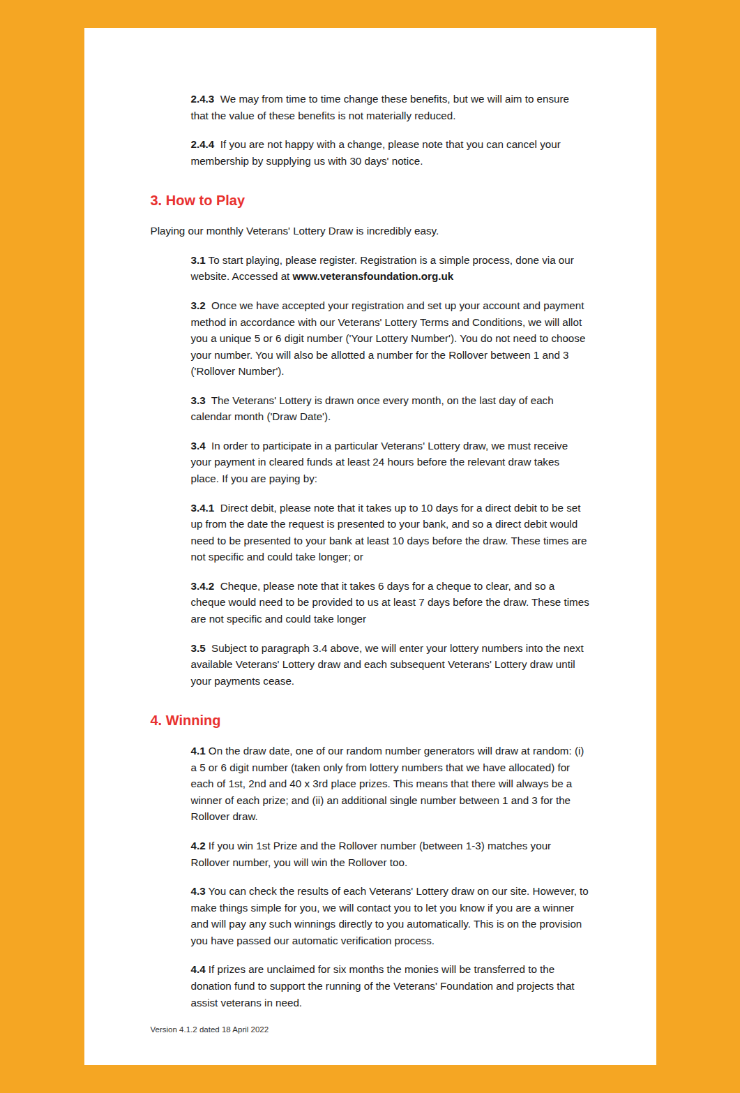2.4.3 We may from time to time change these benefits, but we will aim to ensure that the value of these benefits is not materially reduced.
2.4.4 If you are not happy with a change, please note that you can cancel your membership by supplying us with 30 days' notice.
3. How to Play
Playing our monthly Veterans' Lottery Draw is incredibly easy.
3.1 To start playing, please register. Registration is a simple process, done via our website. Accessed at www.veteransfoundation.org.uk
3.2 Once we have accepted your registration and set up your account and payment method in accordance with our Veterans' Lottery Terms and Conditions, we will allot you a unique 5 or 6 digit number ('Your Lottery Number'). You do not need to choose your number. You will also be allotted a number for the Rollover between 1 and 3 ('Rollover Number').
3.3 The Veterans' Lottery is drawn once every month, on the last day of each calendar month ('Draw Date').
3.4 In order to participate in a particular Veterans' Lottery draw, we must receive your payment in cleared funds at least 24 hours before the relevant draw takes place. If you are paying by:
3.4.1 Direct debit, please note that it takes up to 10 days for a direct debit to be set up from the date the request is presented to your bank, and so a direct debit would need to be presented to your bank at least 10 days before the draw. These times are not specific and could take longer; or
3.4.2 Cheque, please note that it takes 6 days for a cheque to clear, and so a cheque would need to be provided to us at least 7 days before the draw. These times are not specific and could take longer
3.5 Subject to paragraph 3.4 above, we will enter your lottery numbers into the next available Veterans' Lottery draw and each subsequent Veterans' Lottery draw until your payments cease.
4. Winning
4.1 On the draw date, one of our random number generators will draw at random: (i) a 5 or 6 digit number (taken only from lottery numbers that we have allocated) for each of 1st, 2nd and 40 x 3rd place prizes. This means that there will always be a winner of each prize; and (ii) an additional single number between 1 and 3 for the Rollover draw.
4.2 If you win 1st Prize and the Rollover number (between 1-3) matches your Rollover number, you will win the Rollover too.
4.3 You can check the results of each Veterans' Lottery draw on our site. However, to make things simple for you, we will contact you to let you know if you are a winner and will pay any such winnings directly to you automatically. This is on the provision you have passed our automatic verification process.
4.4 If prizes are unclaimed for six months the monies will be transferred to the donation fund to support the running of the Veterans' Foundation and projects that assist veterans in need.
Version 4.1.2 dated 18 April 2022